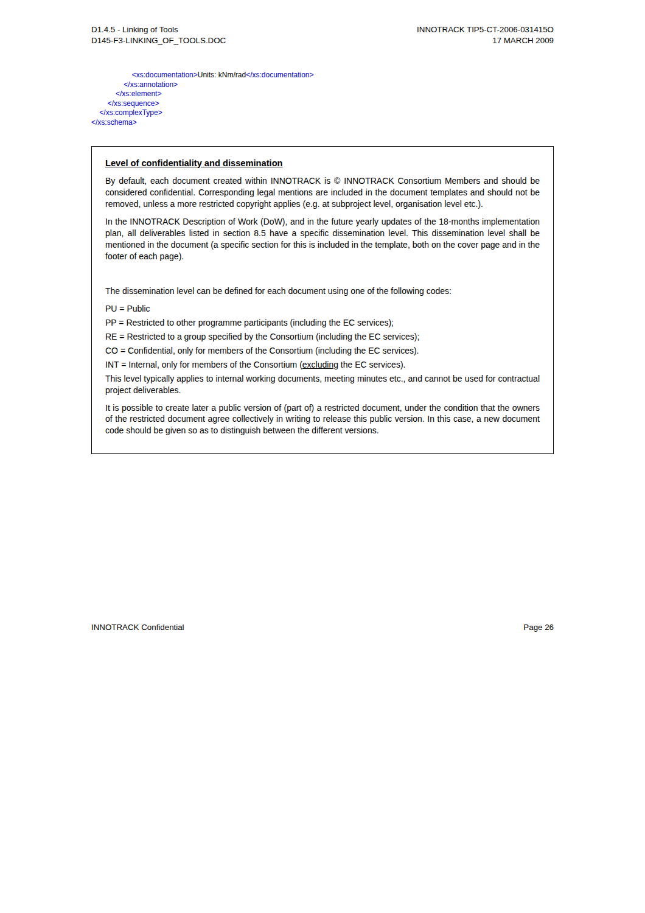D1.4.5 - Linking of Tools
D145-F3-LINKING_OF_TOOLS.DOC
INNOTRACK TIP5-CT-2006-031415O
17 MARCH 2009
<xs:documentation>Units: kNm/rad</xs:documentation> </xs:annotation> </xs:element> </xs:sequence> </xs:complexType> </xs:schema>
Level of confidentiality and dissemination
By default, each document created within INNOTRACK is © INNOTRACK Consortium Members and should be considered confidential. Corresponding legal mentions are included in the document templates and should not be removed, unless a more restricted copyright applies (e.g. at subproject level, organisation level etc.).
In the INNOTRACK Description of Work (DoW), and in the future yearly updates of the 18-months implementation plan, all deliverables listed in section 8.5 have a specific dissemination level. This dissemination level shall be mentioned in the document (a specific section for this is included in the template, both on the cover page and in the footer of each page).
The dissemination level can be defined for each document using one of the following codes:
PU = Public
PP = Restricted to other programme participants (including the EC services);
RE = Restricted to a group specified by the Consortium (including the EC services);
CO = Confidential, only for members of the Consortium (including the EC services).
INT = Internal, only for members of the Consortium (excluding the EC services).
This level typically applies to internal working documents, meeting minutes etc., and cannot be used for contractual project deliverables.
It is possible to create later a public version of (part of) a restricted document, under the condition that the owners of the restricted document agree collectively in writing to release this public version. In this case, a new document code should be given so as to distinguish between the different versions.
INNOTRACK Confidential
Page 26